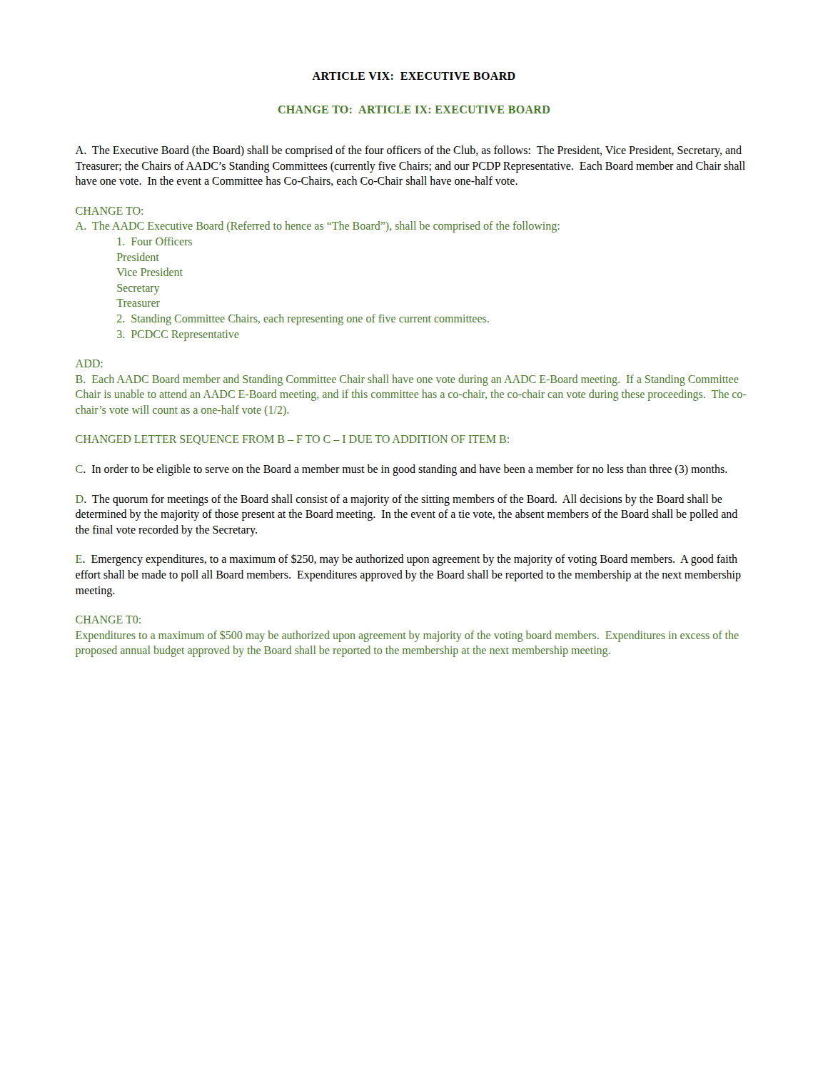ARTICLE VIX: EXECUTIVE BOARD
CHANGE TO: ARTICLE IX: EXECUTIVE BOARD
A. The Executive Board (the Board) shall be comprised of the four officers of the Club, as follows: The President, Vice President, Secretary, and Treasurer; the Chairs of AADC’s Standing Committees (currently five Chairs; and our PCDP Representative. Each Board member and Chair shall have one vote. In the event a Committee has Co-Chairs, each Co-Chair shall have one-half vote.
CHANGE TO:
A. The AADC Executive Board (Referred to hence as “The Board”), shall be comprised of the following:
1. Four Officers
President
Vice President
Secretary
Treasurer
2. Standing Committee Chairs, each representing one of five current committees.
3. PCDCC Representative
ADD:
B. Each AADC Board member and Standing Committee Chair shall have one vote during an AADC E-Board meeting. If a Standing Committee Chair is unable to attend an AADC E-Board meeting, and if this committee has a co-chair, the co-chair can vote during these proceedings. The co-chair’s vote will count as a one-half vote (1/2).
CHANGED LETTER SEQUENCE FROM B – F TO C – I DUE TO ADDITION OF ITEM B:
C. In order to be eligible to serve on the Board a member must be in good standing and have been a member for no less than three (3) months.
D. The quorum for meetings of the Board shall consist of a majority of the sitting members of the Board. All decisions by the Board shall be determined by the majority of those present at the Board meeting. In the event of a tie vote, the absent members of the Board shall be polled and the final vote recorded by the Secretary.
E. Emergency expenditures, to a maximum of $250, may be authorized upon agreement by the majority of voting Board members. A good faith effort shall be made to poll all Board members. Expenditures approved by the Board shall be reported to the membership at the next membership meeting.
CHANGE T0:
Expenditures to a maximum of $500 may be authorized upon agreement by majority of the voting board members. Expenditures in excess of the proposed annual budget approved by the Board shall be reported to the membership at the next membership meeting.